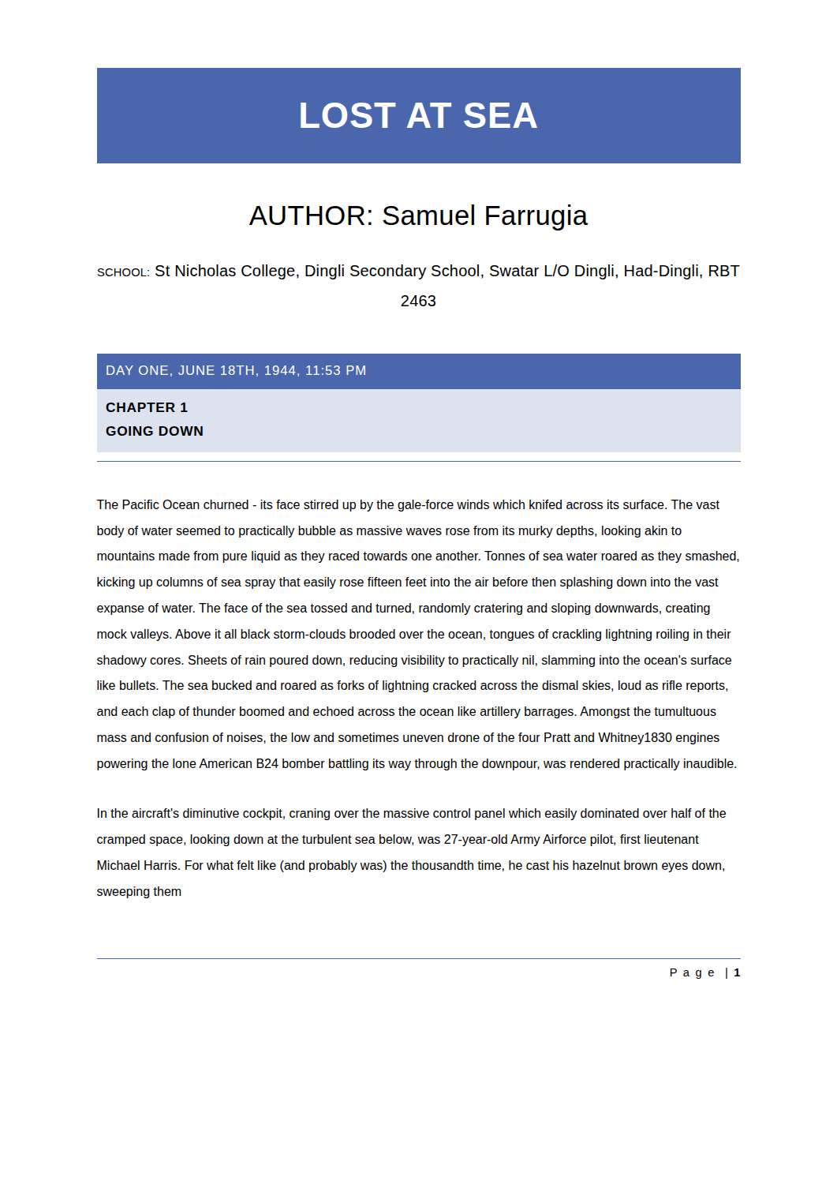LOST AT SEA
AUTHOR: Samuel Farrugia
SCHOOL: St Nicholas College, Dingli Secondary School, Swatar L/O Dingli, Had-Dingli, RBT 2463
DAY ONE, JUNE 18TH, 1944, 11:53 PM
CHAPTER 1
GOING DOWN
The Pacific Ocean churned - its face stirred up by the gale-force winds which knifed across its surface. The vast body of water seemed to practically bubble as massive waves rose from its murky depths, looking akin to mountains made from pure liquid as they raced towards one another. Tonnes of sea water roared as they smashed, kicking up columns of sea spray that easily rose fifteen feet into the air before then splashing down into the vast expanse of water. The face of the sea tossed and turned, randomly cratering and sloping downwards, creating mock valleys. Above it all black storm-clouds brooded over the ocean, tongues of crackling lightning roiling in their shadowy cores. Sheets of rain poured down, reducing visibility to practically nil, slamming into the ocean's surface like bullets. The sea bucked and roared as forks of lightning cracked across the dismal skies, loud as rifle reports, and each clap of thunder boomed and echoed across the ocean like artillery barrages. Amongst the tumultuous mass and confusion of noises, the low and sometimes uneven drone of the four Pratt and Whitney1830 engines powering the lone American B24 bomber battling its way through the downpour, was rendered practically inaudible.
In the aircraft's diminutive cockpit, craning over the massive control panel which easily dominated over half of the cramped space, looking down at the turbulent sea below, was 27-year-old Army Airforce pilot, first lieutenant Michael Harris. For what felt like (and probably was) the thousandth time, he cast his hazelnut brown eyes down, sweeping them
P a g e | 1